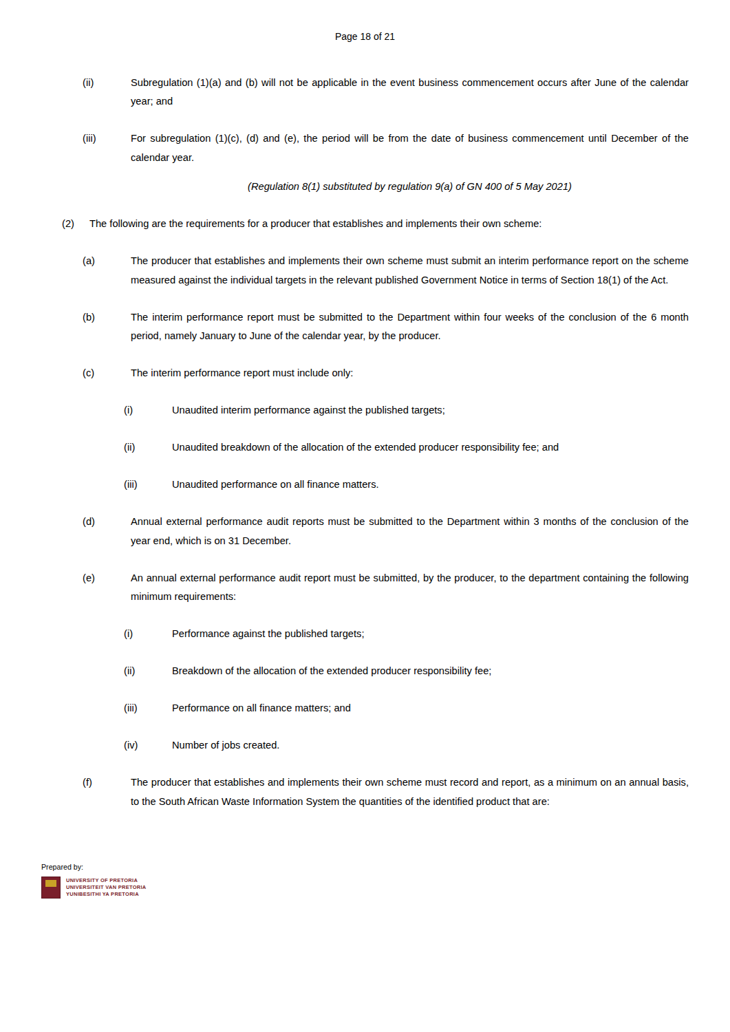Page 18 of 21
(ii)
Subregulation (1)(a) and (b) will not be applicable in the event business commencement occurs after June of the calendar year; and
(iii)
For subregulation (1)(c), (d) and (e), the period will be from the date of business commencement until December of the calendar year.
(Regulation 8(1) substituted by regulation 9(a) of GN 400 of 5 May 2021)
(2)
The following are the requirements for a producer that establishes and implements their own scheme:
(a)
The producer that establishes and implements their own scheme must submit an interim performance report on the scheme measured against the individual targets in the relevant published Government Notice in terms of Section 18(1) of the Act.
(b)
The interim performance report must be submitted to the Department within four weeks of the conclusion of the 6 month period, namely January to June of the calendar year, by the producer.
(c)
The interim performance report must include only:
(i)
Unaudited interim performance against the published targets;
(ii)
Unaudited breakdown of the allocation of the extended producer responsibility fee; and
(iii)
Unaudited performance on all finance matters.
(d)
Annual external performance audit reports must be submitted to the Department within 3 months of the conclusion of the year end, which is on 31 December.
(e)
An annual external performance audit report must be submitted, by the producer, to the department containing the following minimum requirements:
(i)
Performance against the published targets;
(ii)
Breakdown of the allocation of the extended producer responsibility fee;
(iii)
Performance on all finance matters; and
(iv)
Number of jobs created.
(f)
The producer that establishes and implements their own scheme must record and report, as a minimum on an annual basis, to the South African Waste Information System the quantities of the identified product that are:
Prepared by:
University of Pretoria
Universiteit van Pretoria
Yunibesithi ya Pretoria